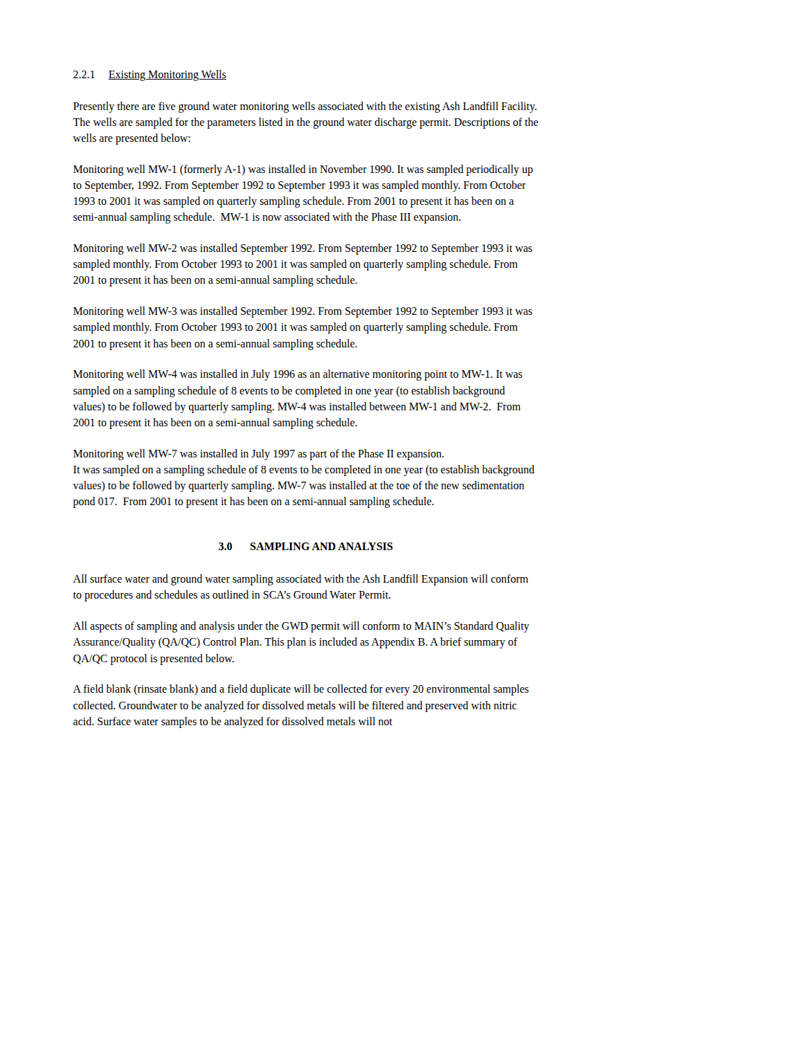2.2.1 Existing Monitoring Wells
Presently there are five ground water monitoring wells associated with the existing Ash Landfill Facility. The wells are sampled for the parameters listed in the ground water discharge permit. Descriptions of the wells are presented below:
Monitoring well MW-1 (formerly A-1) was installed in November 1990. It was sampled periodically up to September, 1992. From September 1992 to September 1993 it was sampled monthly. From October 1993 to 2001 it was sampled on quarterly sampling schedule. From 2001 to present it has been on a semi-annual sampling schedule. MW-1 is now associated with the Phase III expansion.
Monitoring well MW-2 was installed September 1992. From September 1992 to September 1993 it was sampled monthly. From October 1993 to 2001 it was sampled on quarterly sampling schedule. From 2001 to present it has been on a semi-annual sampling schedule.
Monitoring well MW-3 was installed September 1992. From September 1992 to September 1993 it was sampled monthly. From October 1993 to 2001 it was sampled on quarterly sampling schedule. From 2001 to present it has been on a semi-annual sampling schedule.
Monitoring well MW-4 was installed in July 1996 as an alternative monitoring point to MW-1. It was sampled on a sampling schedule of 8 events to be completed in one year (to establish background values) to be followed by quarterly sampling. MW-4 was installed between MW-1 and MW-2. From 2001 to present it has been on a semi-annual sampling schedule.
Monitoring well MW-7 was installed in July 1997 as part of the Phase II expansion.
It was sampled on a sampling schedule of 8 events to be completed in one year (to establish background values) to be followed by quarterly sampling. MW-7 was installed at the toe of the new sedimentation pond 017. From 2001 to present it has been on a semi-annual sampling schedule.
3.0 SAMPLING AND ANALYSIS
All surface water and ground water sampling associated with the Ash Landfill Expansion will conform to procedures and schedules as outlined in SCA’s Ground Water Permit.
All aspects of sampling and analysis under the GWD permit will conform to MAIN’s Standard Quality Assurance/Quality (QA/QC) Control Plan. This plan is included as Appendix B. A brief summary of QA/QC protocol is presented below.
A field blank (rinsate blank) and a field duplicate will be collected for every 20 environmental samples collected. Groundwater to be analyzed for dissolved metals will be filtered and preserved with nitric acid. Surface water samples to be analyzed for dissolved metals will not